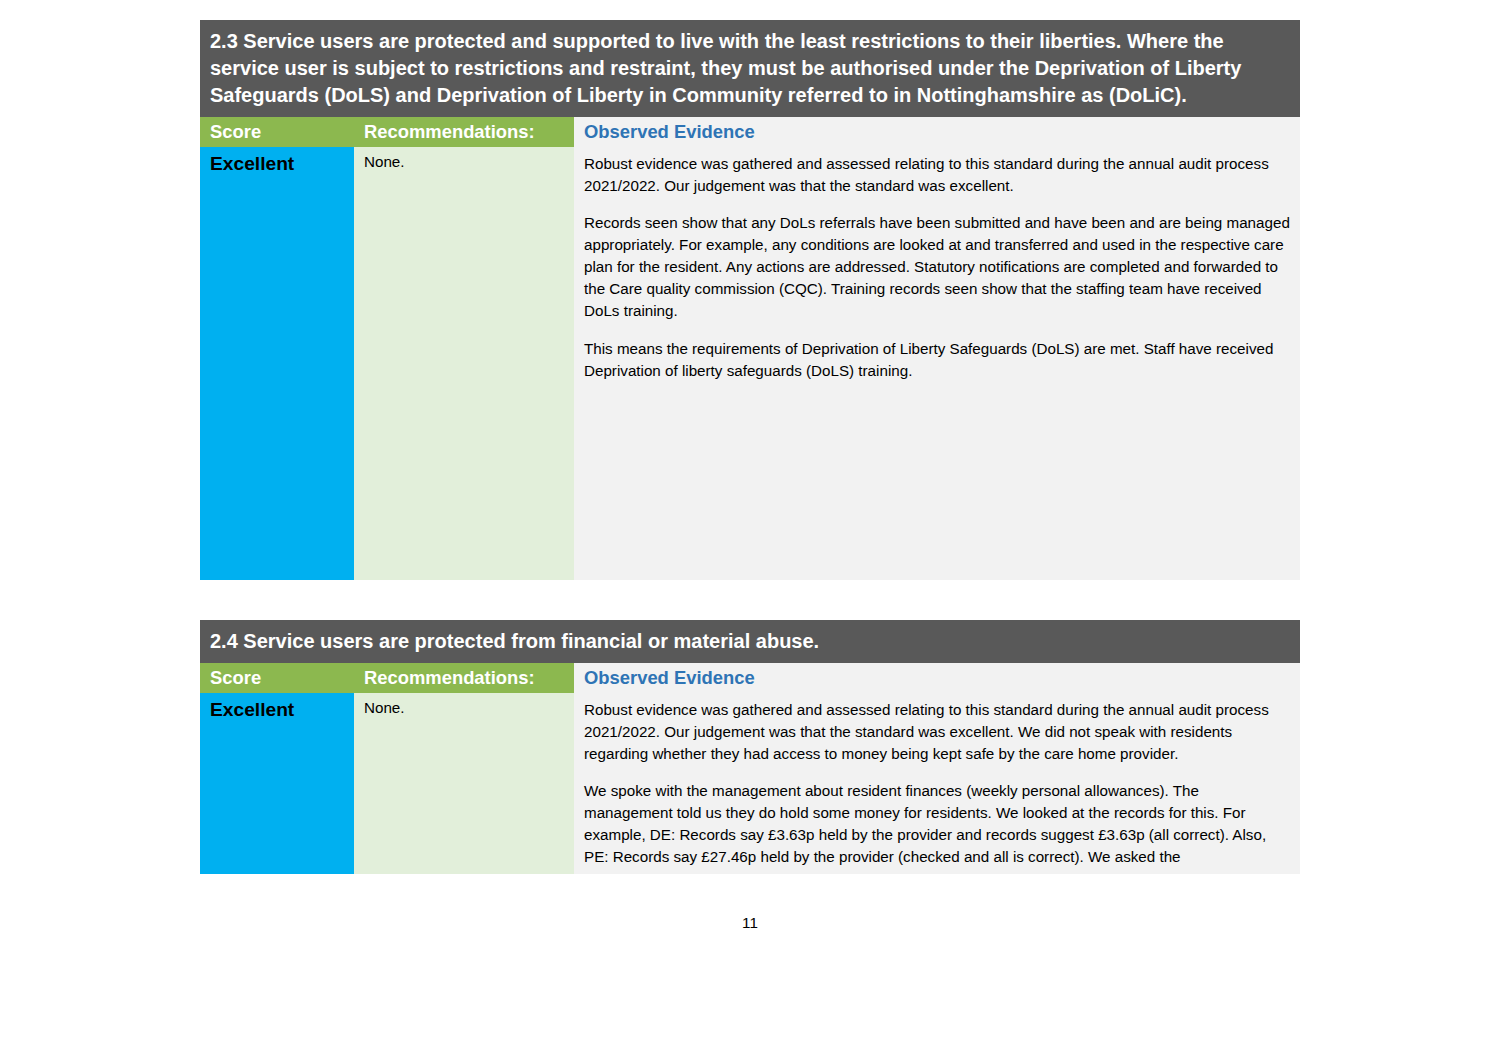| 2.3 Service users are protected and supported to live with the least restrictions to their liberties. Where the service user is subject to restrictions and restraint, they must be authorised under the Deprivation of Liberty Safeguards (DoLS) and Deprivation of Liberty in Community referred to in Nottinghamshire as (DoLiC). |
| Score | Recommendations: | Observed Evidence |
| Excellent | None. | Robust evidence was gathered and assessed relating to this standard during the annual audit process 2021/2022. Our judgement was that the standard was excellent. Records seen show that any DoLs referrals have been submitted and have been and are being managed appropriately. For example, any conditions are looked at and transferred and used in the respective care plan for the resident. Any actions are addressed. Statutory notifications are completed and forwarded to the Care quality commission (CQC). Training records seen show that the staffing team have received DoLs training. This means the requirements of Deprivation of Liberty Safeguards (DoLS) are met. Staff have received Deprivation of liberty safeguards (DoLS) training. |
| 2.4 Service users are protected from financial or material abuse. |
| Score | Recommendations: | Observed Evidence |
| Excellent | None. | Robust evidence was gathered and assessed relating to this standard during the annual audit process 2021/2022. Our judgement was that the standard was excellent. We did not speak with residents regarding whether they had access to money being kept safe by the care home provider. We spoke with the management about resident finances (weekly personal allowances). The management told us they do hold some money for residents. We looked at the records for this. For example, DE: Records say £3.63p held by the provider and records suggest £3.63p (all correct). Also, PE: Records say £27.46p held by the provider (checked and all is correct). We asked the |
11